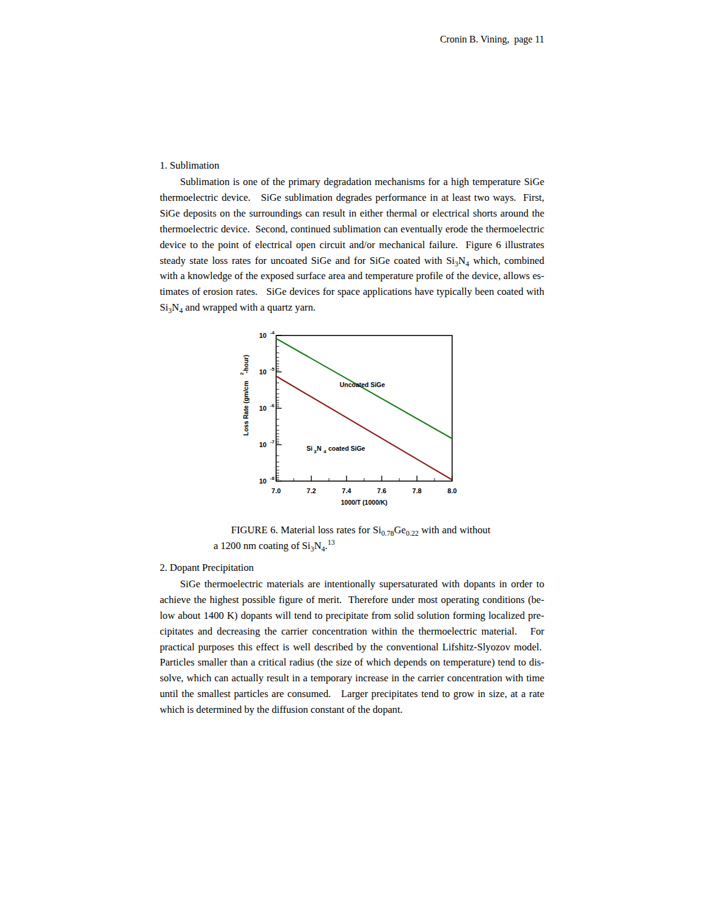Cronin B. Vining, page 11
1. Sublimation
Sublimation is one of the primary degradation mechanisms for a high temperature SiGe thermoelectric device. SiGe sublimation degrades performance in at least two ways. First, SiGe deposits on the surroundings can result in either thermal or electrical shorts around the thermoelectric device. Second, continued sublimation can eventually erode the thermoelectric device to the point of electrical open circuit and/or mechanical failure. Figure 6 illustrates steady state loss rates for uncoated SiGe and for SiGe coated with Si3N4 which, combined with a knowledge of the exposed surface area and temperature profile of the device, allows estimates of erosion rates. SiGe devices for space applications have typically been coated with Si3N4 and wrapped with a quartz yarn.
10 -4 10 -5 10 -6 10 -7 10 -8 7.0 7.2 7.4 7.6 7.8 8.0 1000/T (1000/K) Loss Rate (gm/cm 2 -hour) Uncoated SiGe Si 3 N 4 coated SiGe
FIGURE 6. Material loss rates for Si0.78Ge0.22 with and without a 1200 nm coating of Si3N4.13
2. Dopant Precipitation
SiGe thermoelectric materials are intentionally supersaturated with dopants in order to achieve the highest possible figure of merit. Therefore under most operating conditions (below about 1400 K) dopants will tend to precipitate from solid solution forming localized precipitates and decreasing the carrier concentration within the thermoelectric material. For practical purposes this effect is well described by the conventional Lifshitz-Slyozov model. Particles smaller than a critical radius (the size of which depends on temperature) tend to dissolve, which can actually result in a temporary increase in the carrier concentration with time until the smallest particles are consumed. Larger precipitates tend to grow in size, at a rate which is determined by the diffusion constant of the dopant.